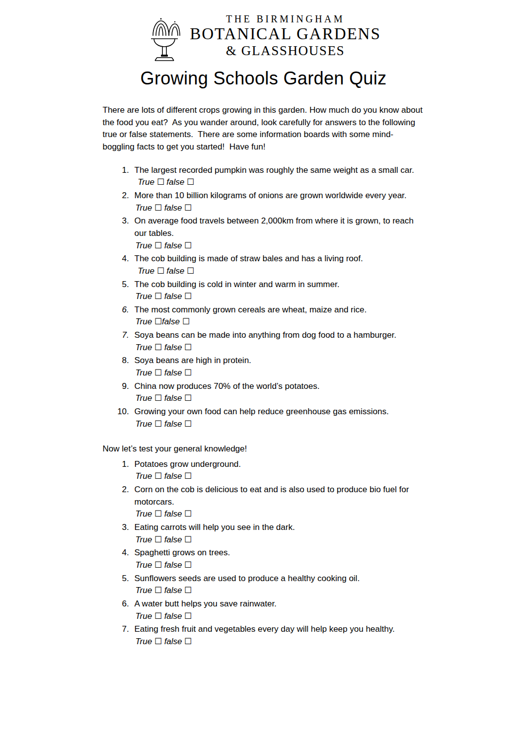The Birmingham
Botanical Gardens
& Glasshouses
Growing Schools Garden Quiz
There are lots of different crops growing in this garden. How much do you know about the food you eat? As you wander around, look carefully for answers to the following true or false statements. There are some information boards with some mind-boggling facts to get you started! Have fun!
The largest recorded pumpkin was roughly the same weight as a small car. True ☐ false ☐
More than 10 billion kilograms of onions are grown worldwide every year. True ☐ false ☐
On average food travels between 2,000km from where it is grown, to reach our tables. True ☐ false ☐
The cob building is made of straw bales and has a living roof. True ☐ false ☐
The cob building is cold in winter and warm in summer. True ☐ false ☐
The most commonly grown cereals are wheat, maize and rice. True ☐false ☐
Soya beans can be made into anything from dog food to a hamburger. True ☐ false ☐
Soya beans are high in protein. True ☐ false ☐
China now produces 70% of the world’s potatoes. True ☐ false ☐
Growing your own food can help reduce greenhouse gas emissions. True ☐ false ☐
Now let’s test your general knowledge!
Potatoes grow underground. True ☐ false ☐
Corn on the cob is delicious to eat and is also used to produce bio fuel for motorcars. True ☐ false ☐
Eating carrots will help you see in the dark. True ☐ false ☐
Spaghetti grows on trees. True ☐ false ☐
Sunflowers seeds are used to produce a healthy cooking oil. True ☐ false ☐
A water butt helps you save rainwater. True ☐ false ☐
Eating fresh fruit and vegetables every day will help keep you healthy. True ☐ false ☐